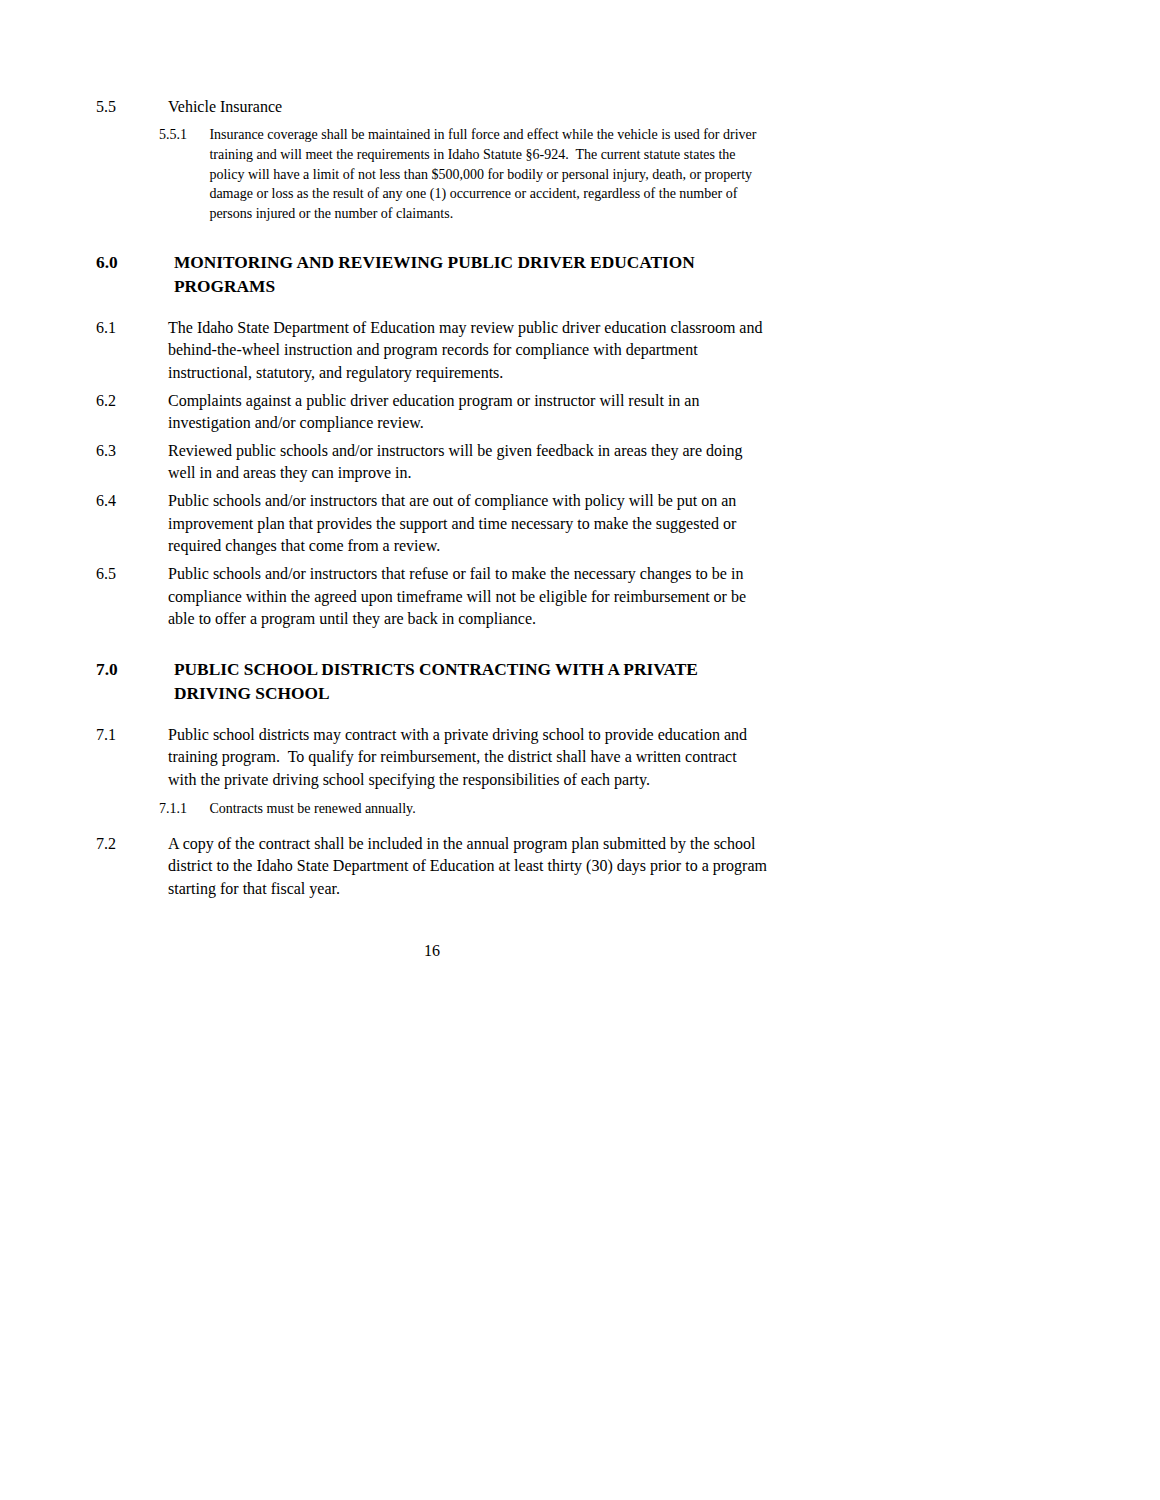5.5
Vehicle Insurance
5.5.1
Insurance coverage shall be maintained in full force and effect while the vehicle is used for driver training and will meet the requirements in Idaho Statute §6-924. The current statute states the policy will have a limit of not less than $500,000 for bodily or personal injury, death, or property damage or loss as the result of any one (1) occurrence or accident, regardless of the number of persons injured or the number of claimants.
6.0 MONITORING AND REVIEWING PUBLIC DRIVER EDUCATION PROGRAMS
6.1
The Idaho State Department of Education may review public driver education classroom and behind-the-wheel instruction and program records for compliance with department instructional, statutory, and regulatory requirements.
6.2
Complaints against a public driver education program or instructor will result in an investigation and/or compliance review.
6.3
Reviewed public schools and/or instructors will be given feedback in areas they are doing well in and areas they can improve in.
6.4
Public schools and/or instructors that are out of compliance with policy will be put on an improvement plan that provides the support and time necessary to make the suggested or required changes that come from a review.
6.5
Public schools and/or instructors that refuse or fail to make the necessary changes to be in compliance within the agreed upon timeframe will not be eligible for reimbursement or be able to offer a program until they are back in compliance.
7.0 PUBLIC SCHOOL DISTRICTS CONTRACTING WITH A PRIVATE DRIVING SCHOOL
7.1
Public school districts may contract with a private driving school to provide education and training program. To qualify for reimbursement, the district shall have a written contract with the private driving school specifying the responsibilities of each party.
7.1.1
Contracts must be renewed annually.
7.2
A copy of the contract shall be included in the annual program plan submitted by the school district to the Idaho State Department of Education at least thirty (30) days prior to a program starting for that fiscal year.
16